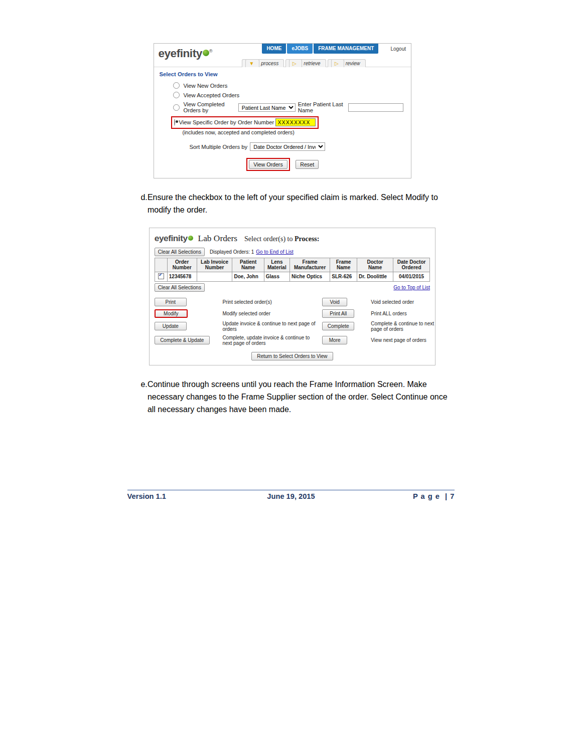eyefinity ®
HOME eJOBS FRAME MANAGEMENT
Logout
▼process ▷retrieve ▷review
Select Orders to View
View New Orders
View Accepted Orders
View Completed Orders by Patient Last Name Enter Patient Last Name
View Specific Order by Order Number XXXXXXXX
(includes now, accepted and completed orders)
Sort Multiple Orders by Date Doctor Ordered / Invoice Number
View Orders Reset
d. Ensure the checkbox to the left of your specified claim is marked. Select Modify to modify the order.
eyefinity
Lab Orders
Select order(s) to Process:
Clear All Selections Displayed Orders: 1 Go to End of List
| | Order Number | Lab Invoice Number | Patient Name | Lens Material | Frame Manufacturer | Frame Name | Doctor Name | Date Doctor Ordered |
| --- | --- | --- | --- | --- | --- | --- | --- | --- |
| | 12345678 | | Doe, John | Glass | Niche Optics | SLR-626 | Dr. Doolittle | 04/01/2015 |
Clear All Selections Go to Top of List
Print
Print selected order(s)
Void
Void selected order
Modify
Modify selected order
Print All
Print ALL orders
Update
Update invoice & continue to next page of orders
Complete
Complete & continue to next page of orders
Complete & Update
Complete, update invoice & continue to next page of orders
More
View next page of orders
Return to Select Orders to View
e. Continue through screens until you reach the Frame Information Screen. Make necessary changes to the Frame Supplier section of the order. Select Continue once all necessary changes have been made.
Version 1.1
June 19, 2015
P a g e | 7